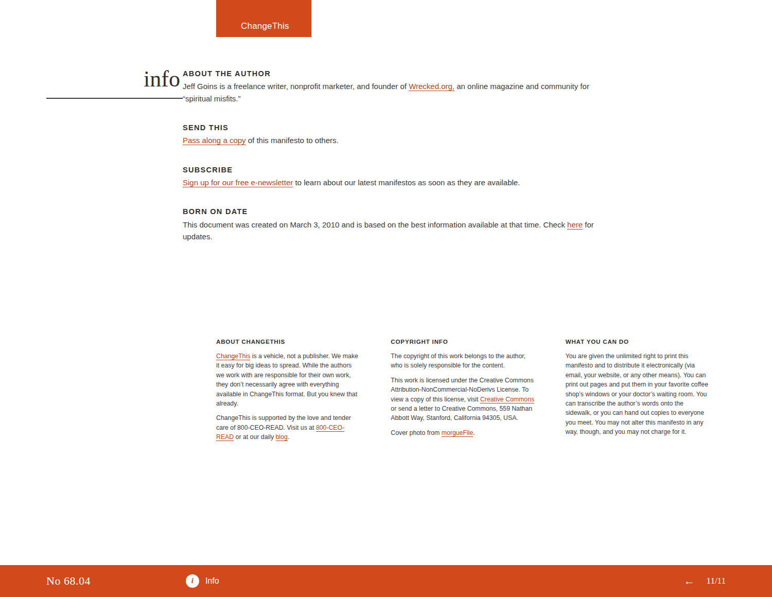ChangeThis
info
About the Author
Jeff Goins is a freelance writer, nonprofit marketer, and founder of Wrecked.org, an online magazine and community for “spiritual misfits.”
Send This
Pass along a copy of this manifesto to others.
Subscribe
Sign up for our free e-newsletter to learn about our latest manifestos as soon as they are available.
Born on Date
This document was created on March 3, 2010 and is based on the best information available at that time. Check here for updates.
About ChangeThis
ChangeThis is a vehicle, not a publisher. We make it easy for big ideas to spread. While the authors we work with are responsible for their own work, they don’t necessarily agree with everything available in ChangeThis format. But you knew that already.
ChangeThis is supported by the love and tender care of 800-CEO-READ. Visit us at 800-CEO-READ or at our daily blog.
Copyright Info
The copyright of this work belongs to the author, who is solely responsible for the content.
This work is licensed under the Creative Commons Attribution-NonCommercial-NoDerivs License. To view a copy of this license, visit Creative Commons or send a letter to Creative Commons, 559 Nathan Abbott Way, Stanford, California 94305, USA.
Cover photo from morgueFile.
What You Can Do
You are given the unlimited right to print this manifesto and to distribute it electronically (via email, your website, or any other means). You can print out pages and put them in your favorite coffee shop’s windows or your doctor’s waiting room. You can transcribe the author’s words onto the sidewalk, or you can hand out copies to everyone you meet. You may not alter this manifesto in any way, though, and you may not charge for it.
No 68.04
i Info
←11/11